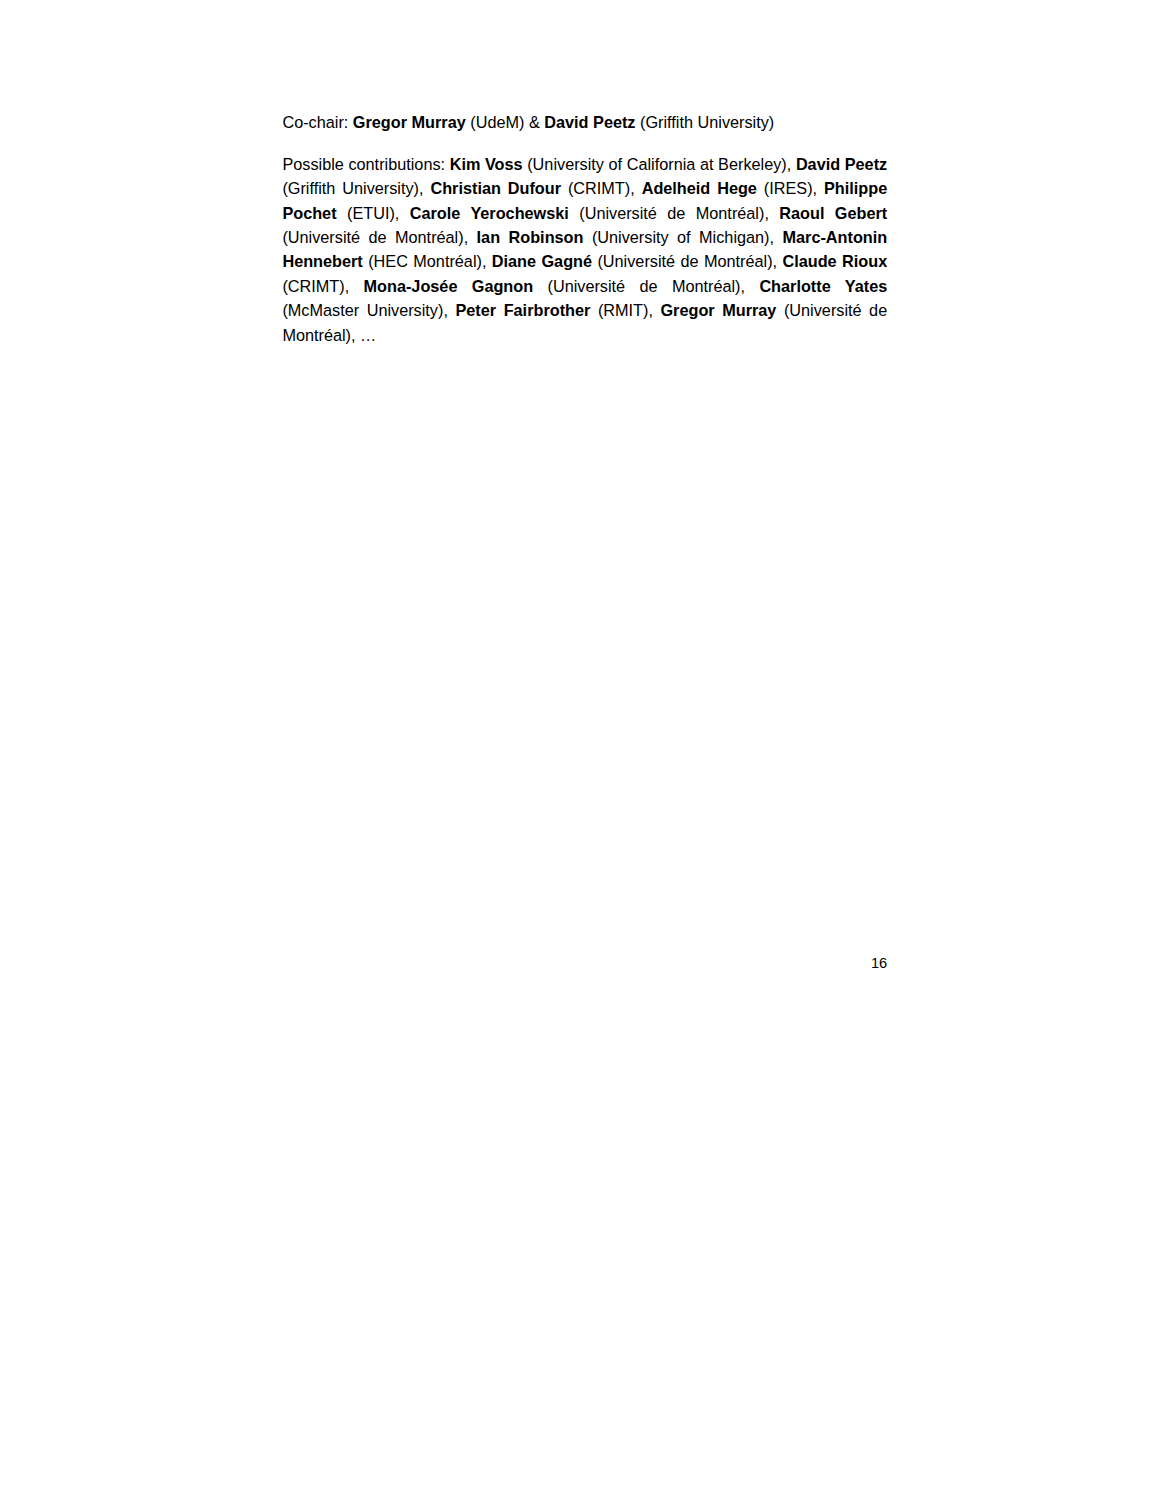Co-chair: Gregor Murray (UdeM) & David Peetz (Griffith University)
Possible contributions: Kim Voss (University of California at Berkeley), David Peetz (Griffith University), Christian Dufour (CRIMT), Adelheid Hege (IRES), Philippe Pochet (ETUI), Carole Yerochewski (Université de Montréal), Raoul Gebert (Université de Montréal), Ian Robinson (University of Michigan), Marc-Antonin Hennebert (HEC Montréal), Diane Gagné (Université de Montréal), Claude Rioux (CRIMT), Mona-Josée Gagnon (Université de Montréal), Charlotte Yates (McMaster University), Peter Fairbrother (RMIT), Gregor Murray (Université de Montréal), …
16